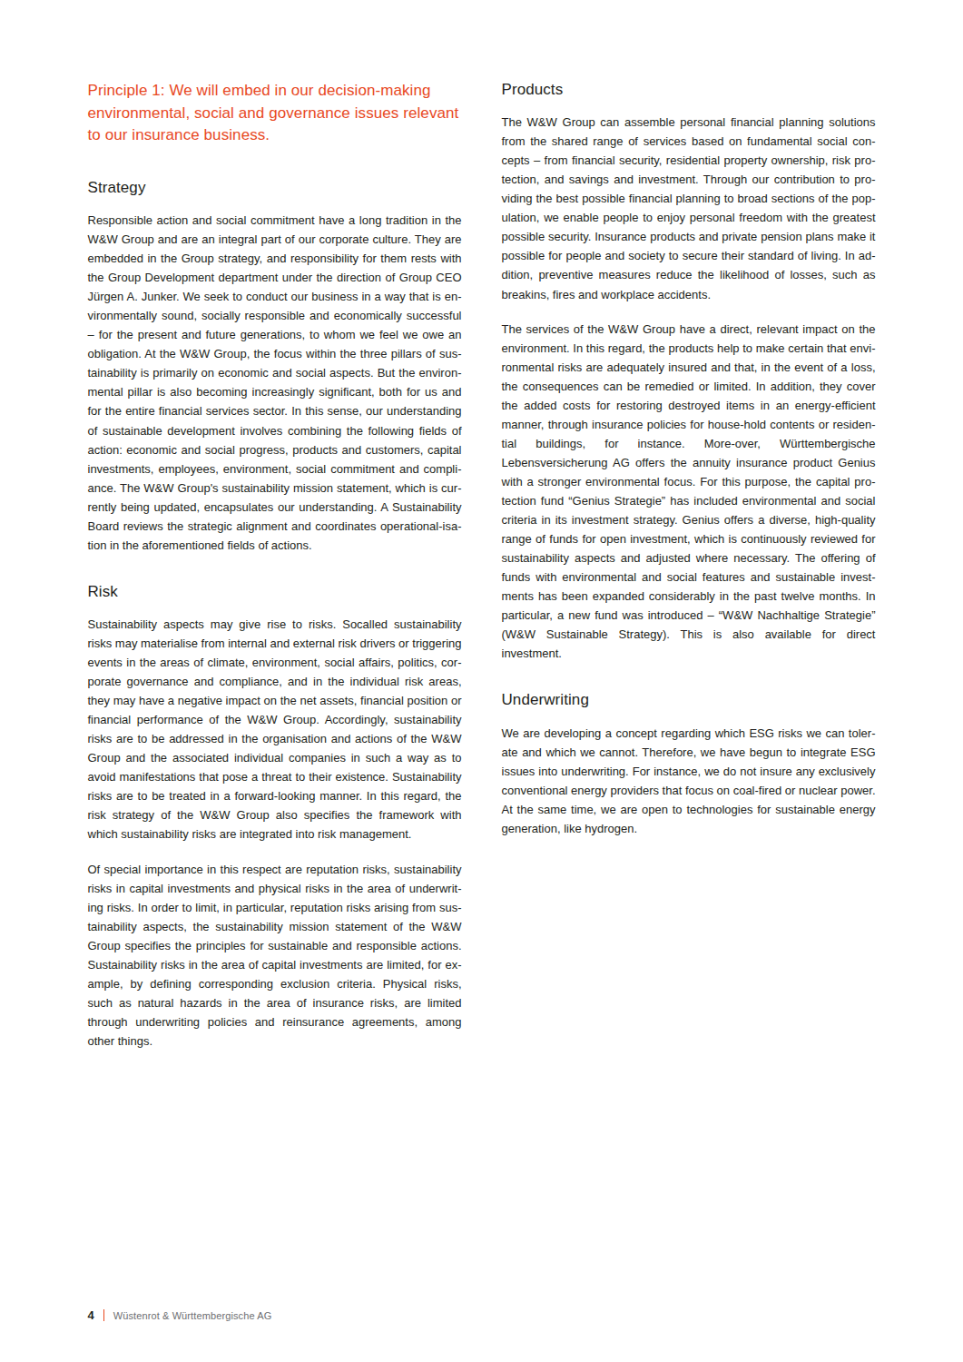Principle 1: We will embed in our decision-making environmental, social and governance issues relevant to our insurance business.
Strategy
Responsible action and social commitment have a long tradition in the W&W Group and are an integral part of our corporate culture. They are embedded in the Group strategy, and responsibility for them rests with the Group Development department under the direction of Group CEO Jürgen A. Junker. We seek to conduct our business in a way that is environmentally sound, socially responsible and economically successful – for the present and future generations, to whom we feel we owe an obligation. At the W&W Group, the focus within the three pillars of sustainability is primarily on economic and social aspects. But the environmental pillar is also becoming increasingly significant, both for us and for the entire financial services sector. In this sense, our understanding of sustainable development involves combining the following fields of action: economic and social progress, products and customers, capital investments, employees, environment, social commitment and compliance. The W&W Group's sustainability mission statement, which is currently being updated, encapsulates our understanding. A Sustainability Board reviews the strategic alignment and coordinates operational-isation in the aforementioned fields of actions.
Risk
Sustainability aspects may give rise to risks. Socalled sustainability risks may materialise from internal and external risk drivers or triggering events in the areas of climate, environment, social affairs, politics, corporate governance and compliance, and in the individual risk areas, they may have a negative impact on the net assets, financial position or financial performance of the W&W Group. Accordingly, sustainability risks are to be addressed in the organisation and actions of the W&W Group and the associated individual companies in such a way as to avoid manifestations that pose a threat to their existence. Sustainability risks are to be treated in a forward-looking manner. In this regard, the risk strategy of the W&W Group also specifies the framework with which sustainability risks are integrated into risk management.
Of special importance in this respect are reputation risks, sustainability risks in capital investments and physical risks in the area of underwriting risks. In order to limit, in particular, reputation risks arising from sustainability aspects, the sustainability mission statement of the W&W Group specifies the principles for sustainable and responsible actions. Sustainability risks in the area of capital investments are limited, for example, by defining corresponding exclusion criteria. Physical risks, such as natural hazards in the area of insurance risks, are limited through underwriting policies and reinsurance agreements, among other things.
Products
The W&W Group can assemble personal financial planning solutions from the shared range of services based on fundamental social concepts – from financial security, residential property ownership, risk protection, and savings and investment. Through our contribution to providing the best possible financial planning to broad sections of the population, we enable people to enjoy personal freedom with the greatest possible security. Insurance products and private pension plans make it possible for people and society to secure their standard of living. In addition, preventive measures reduce the likelihood of losses, such as breakins, fires and workplace accidents.
The services of the W&W Group have a direct, relevant impact on the environment. In this regard, the products help to make certain that environmental risks are adequately insured and that, in the event of a loss, the consequences can be remedied or limited. In addition, they cover the added costs for restoring destroyed items in an energy-efficient manner, through insurance policies for house-hold contents or residential buildings, for instance. More-over, Württembergische Lebensversicherung AG offers the annuity insurance product Genius with a stronger environmental focus. For this purpose, the capital protection fund “Genius Strategie” has included environmental and social criteria in its investment strategy. Genius offers a diverse, high-quality range of funds for open investment, which is continuously reviewed for sustainability aspects and adjusted where necessary. The offering of funds with environmental and social features and sustainable investments has been expanded considerably in the past twelve months. In particular, a new fund was introduced – “W&W Nachhaltige Strategie” (W&W Sustainable Strategy). This is also available for direct investment.
Underwriting
We are developing a concept regarding which ESG risks we can tolerate and which we cannot. Therefore, we have begun to integrate ESG issues into underwriting. For instance, we do not insure any exclusively conventional energy providers that focus on coal-fired or nuclear power. At the same time, we are open to technologies for sustainable energy generation, like hydrogen.
4 Wüstenrot & Württembergische AG